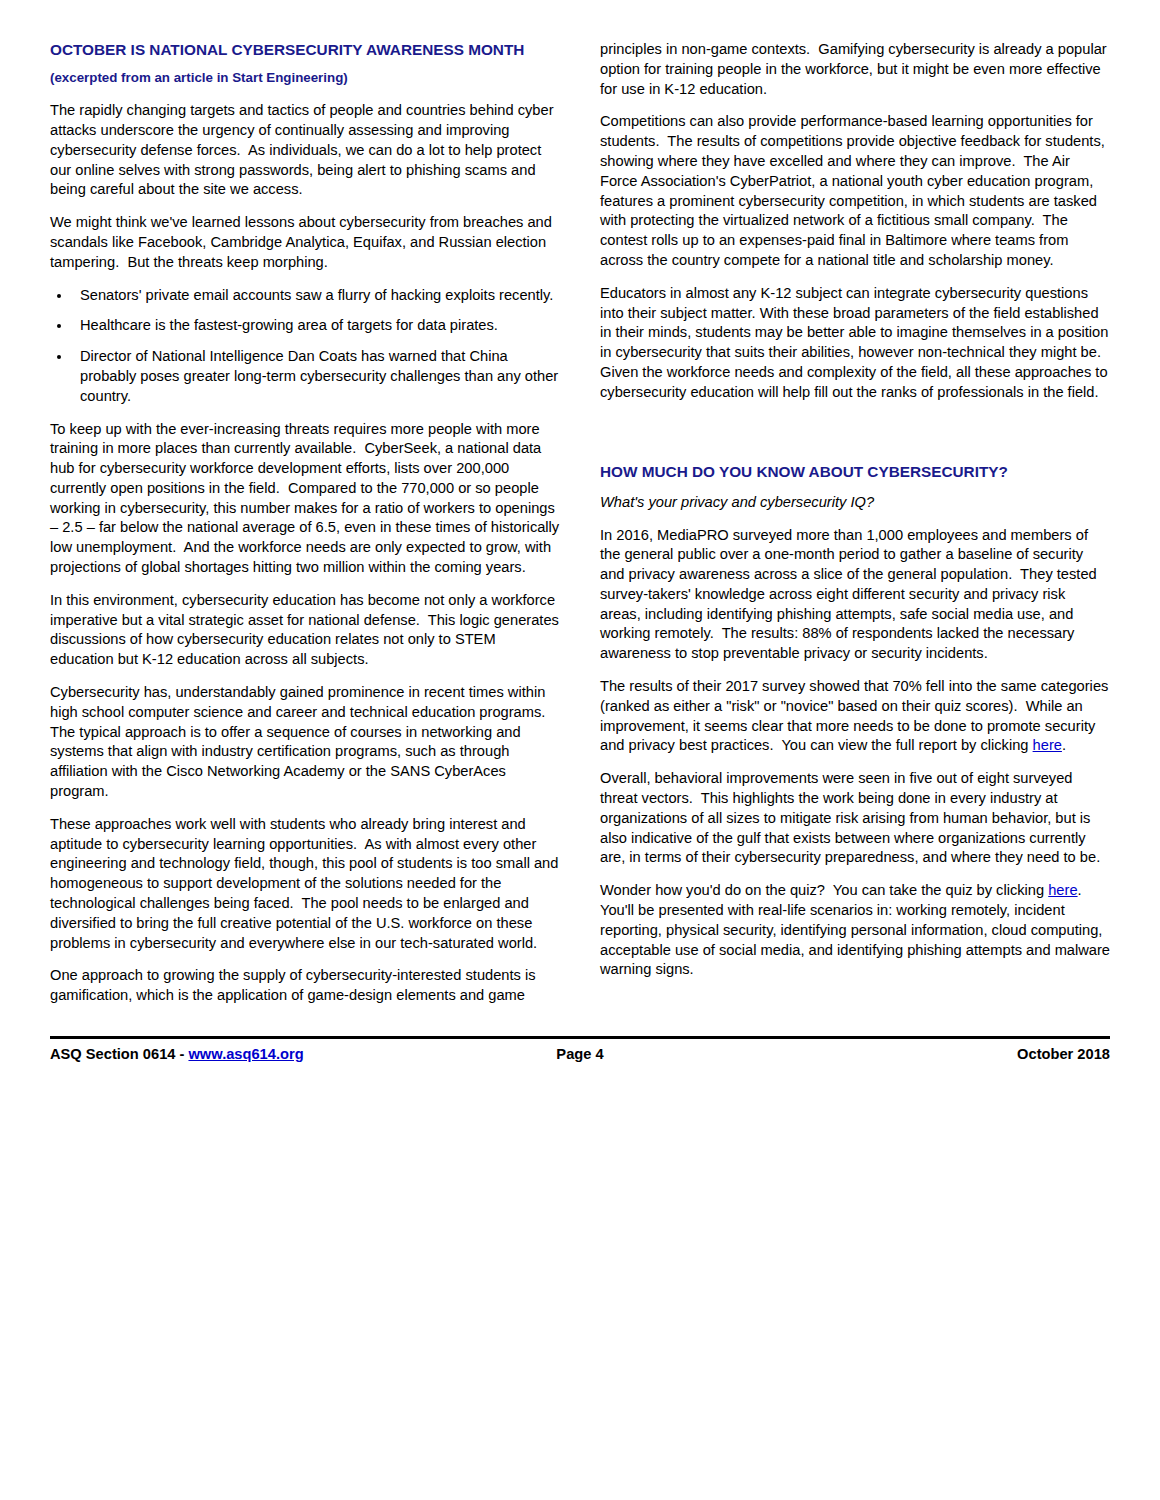October is National Cybersecurity Awareness Month
(excerpted from an article in Start Engineering)
The rapidly changing targets and tactics of people and countries behind cyber attacks underscore the urgency of continually assessing and improving cybersecurity defense forces. As individuals, we can do a lot to help protect our online selves with strong passwords, being alert to phishing scams and being careful about the site we access.
We might think we've learned lessons about cybersecurity from breaches and scandals like Facebook, Cambridge Analytica, Equifax, and Russian election tampering. But the threats keep morphing.
Senators' private email accounts saw a flurry of hacking exploits recently.
Healthcare is the fastest-growing area of targets for data pirates.
Director of National Intelligence Dan Coats has warned that China probably poses greater long-term cybersecurity challenges than any other country.
To keep up with the ever-increasing threats requires more people with more training in more places than currently available. CyberSeek, a national data hub for cybersecurity workforce development efforts, lists over 200,000 currently open positions in the field. Compared to the 770,000 or so people working in cybersecurity, this number makes for a ratio of workers to openings – 2.5 – far below the national average of 6.5, even in these times of historically low unemployment. And the workforce needs are only expected to grow, with projections of global shortages hitting two million within the coming years.
In this environment, cybersecurity education has become not only a workforce imperative but a vital strategic asset for national defense. This logic generates discussions of how cybersecurity education relates not only to STEM education but K-12 education across all subjects.
Cybersecurity has, understandably gained prominence in recent times within high school computer science and career and technical education programs. The typical approach is to offer a sequence of courses in networking and systems that align with industry certification programs, such as through affiliation with the Cisco Networking Academy or the SANS CyberAces program.
These approaches work well with students who already bring interest and aptitude to cybersecurity learning opportunities. As with almost every other engineering and technology field, though, this pool of students is too small and homogeneous to support development of the solutions needed for the technological challenges being faced. The pool needs to be enlarged and diversified to bring the full creative potential of the U.S. workforce on these problems in cybersecurity and everywhere else in our tech-saturated world.
One approach to growing the supply of cybersecurity-interested students is gamification, which is the application of game-design elements and game principles in non-game contexts. Gamifying cybersecurity is already a popular option for training people in the workforce, but it might be even more effective for use in K-12 education.
Competitions can also provide performance-based learning opportunities for students. The results of competitions provide objective feedback for students, showing where they have excelled and where they can improve. The Air Force Association's CyberPatriot, a national youth cyber education program, features a prominent cybersecurity competition, in which students are tasked with protecting the virtualized network of a fictitious small company. The contest rolls up to an expenses-paid final in Baltimore where teams from across the country compete for a national title and scholarship money.
Educators in almost any K-12 subject can integrate cybersecurity questions into their subject matter. With these broad parameters of the field established in their minds, students may be better able to imagine themselves in a position in cybersecurity that suits their abilities, however non-technical they might be. Given the workforce needs and complexity of the field, all these approaches to cybersecurity education will help fill out the ranks of professionals in the field.
How Much Do You Know About Cybersecurity?
What's your privacy and cybersecurity IQ?
In 2016, MediaPRO surveyed more than 1,000 employees and members of the general public over a one-month period to gather a baseline of security and privacy awareness across a slice of the general population. They tested survey-takers' knowledge across eight different security and privacy risk areas, including identifying phishing attempts, safe social media use, and working remotely. The results: 88% of respondents lacked the necessary awareness to stop preventable privacy or security incidents.
The results of their 2017 survey showed that 70% fell into the same categories (ranked as either a "risk" or "novice" based on their quiz scores). While an improvement, it seems clear that more needs to be done to promote security and privacy best practices. You can view the full report by clicking here.
Overall, behavioral improvements were seen in five out of eight surveyed threat vectors. This highlights the work being done in every industry at organizations of all sizes to mitigate risk arising from human behavior, but is also indicative of the gulf that exists between where organizations currently are, in terms of their cybersecurity preparedness, and where they need to be.
Wonder how you'd do on the quiz? You can take the quiz by clicking here. You'll be presented with real-life scenarios in: working remotely, incident reporting, physical security, identifying personal information, cloud computing, acceptable use of social media, and identifying phishing attempts and malware warning signs.
ASQ Section 0614 - www.asq614.org
Page 4
October 2018